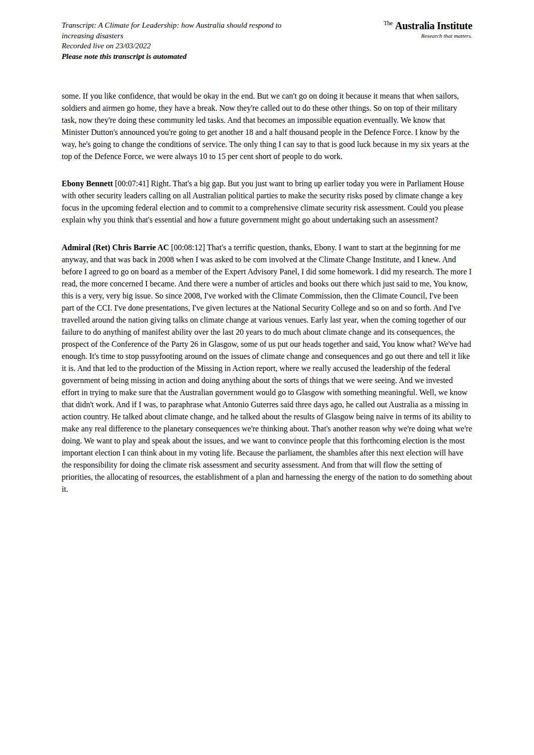Transcript: A Climate for Leadership: how Australia should respond to increasing disasters
Recorded live on 23/03/2022
Please note this transcript is automated
The Australia Institute
Research that matters.
some. If you like confidence, that would be okay in the end. But we can't go on doing it because it means that when sailors, soldiers and airmen go home, they have a break. Now they're called out to do these other things. So on top of their military task, now they're doing these community led tasks. And that becomes an impossible equation eventually. We know that Minister Dutton's announced you're going to get another 18 and a half thousand people in the Defence Force. I know by the way, he's going to change the conditions of service. The only thing I can say to that is good luck because in my six years at the top of the Defence Force, we were always 10 to 15 per cent short of people to do work.
Ebony Bennett [00:07:41] Right. That's a big gap. But you just want to bring up earlier today you were in Parliament House with other security leaders calling on all Australian political parties to make the security risks posed by climate change a key focus in the upcoming federal election and to commit to a comprehensive climate security risk assessment. Could you please explain why you think that's essential and how a future government might go about undertaking such an assessment?
Admiral (Ret) Chris Barrie AC [00:08:12] That's a terrific question, thanks, Ebony. I want to start at the beginning for me anyway, and that was back in 2008 when I was asked to be com involved at the Climate Change Institute, and I knew. And before I agreed to go on board as a member of the Expert Advisory Panel, I did some homework. I did my research. The more I read, the more concerned I became. And there were a number of articles and books out there which just said to me, You know, this is a very, very big issue. So since 2008, I've worked with the Climate Commission, then the Climate Council, I've been part of the CCI. I've done presentations, I've given lectures at the National Security College and so on and so forth. And I've travelled around the nation giving talks on climate change at various venues. Early last year, when the coming together of our failure to do anything of manifest ability over the last 20 years to do much about climate change and its consequences, the prospect of the Conference of the Party 26 in Glasgow, some of us put our heads together and said, You know what? We've had enough. It's time to stop pussyfooting around on the issues of climate change and consequences and go out there and tell it like it is. And that led to the production of the Missing in Action report, where we really accused the leadership of the federal government of being missing in action and doing anything about the sorts of things that we were seeing. And we invested effort in trying to make sure that the Australian government would go to Glasgow with something meaningful. Well, we know that didn't work. And if I was, to paraphrase what Antonio Guterres said three days ago, he called out Australia as a missing in action country. He talked about climate change, and he talked about the results of Glasgow being naive in terms of its ability to make any real difference to the planetary consequences we're thinking about. That's another reason why we're doing what we're doing. We want to play and speak about the issues, and we want to convince people that this forthcoming election is the most important election I can think about in my voting life. Because the parliament, the shambles after this next election will have the responsibility for doing the climate risk assessment and security assessment. And from that will flow the setting of priorities, the allocating of resources, the establishment of a plan and harnessing the energy of the nation to do something about it.